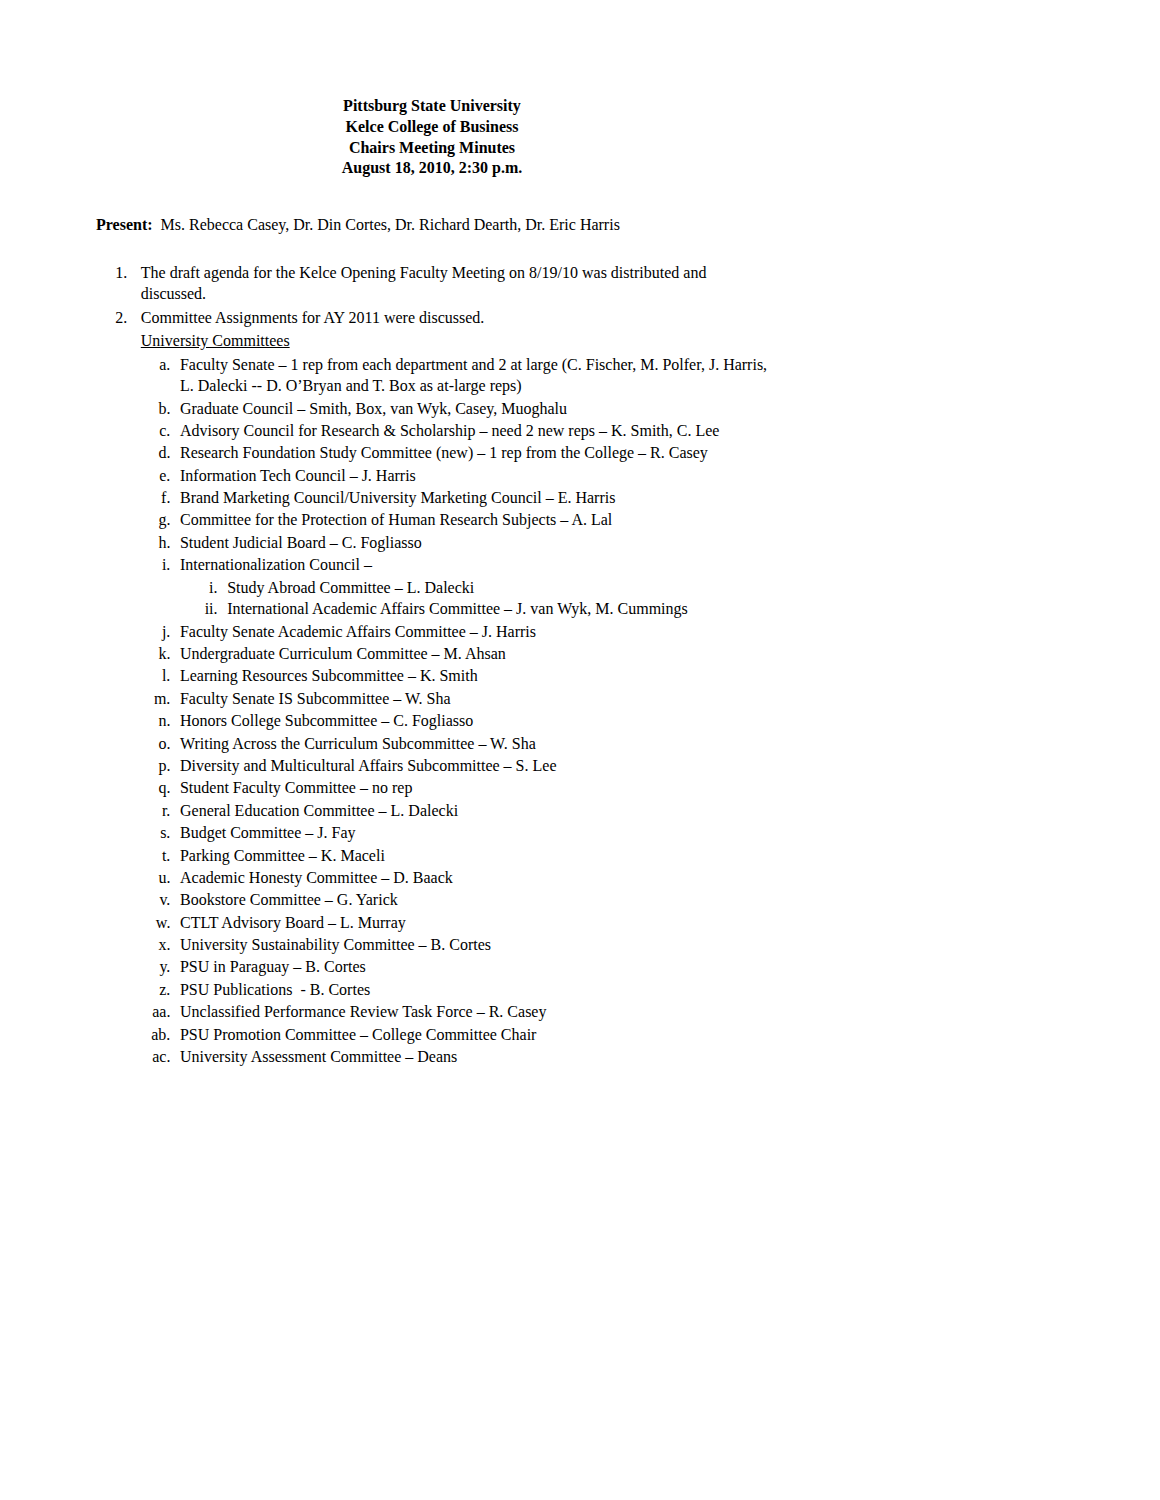Pittsburg State University
Kelce College of Business
Chairs Meeting Minutes
August 18, 2010, 2:30 p.m.
Present: Ms. Rebecca Casey, Dr. Din Cortes, Dr. Richard Dearth, Dr. Eric Harris
The draft agenda for the Kelce Opening Faculty Meeting on 8/19/10 was distributed and discussed.
Committee Assignments for AY 2011 were discussed.
University Committees
Faculty Senate – 1 rep from each department and 2 at large (C. Fischer, M. Polfer, J. Harris, L. Dalecki -- D. O’Bryan and T. Box as at-large reps)
Graduate Council – Smith, Box, van Wyk, Casey, Muoghalu
Advisory Council for Research & Scholarship – need 2 new reps – K. Smith, C. Lee
Research Foundation Study Committee (new) – 1 rep from the College – R. Casey
Information Tech Council – J. Harris
Brand Marketing Council/University Marketing Council – E. Harris
Committee for the Protection of Human Research Subjects – A. Lal
Student Judicial Board – C. Fogliasso
Internationalization Council –
Study Abroad Committee – L. Dalecki
International Academic Affairs Committee – J. van Wyk, M. Cummings
Faculty Senate Academic Affairs Committee – J. Harris
Undergraduate Curriculum Committee – M. Ahsan
Learning Resources Subcommittee – K. Smith
Faculty Senate IS Subcommittee – W. Sha
Honors College Subcommittee – C. Fogliasso
Writing Across the Curriculum Subcommittee – W. Sha
Diversity and Multicultural Affairs Subcommittee – S. Lee
Student Faculty Committee – no rep
General Education Committee – L. Dalecki
Budget Committee – J. Fay
Parking Committee – K. Maceli
Academic Honesty Committee – D. Baack
Bookstore Committee – G. Yarick
CTLT Advisory Board – L. Murray
University Sustainability Committee – B. Cortes
PSU in Paraguay – B. Cortes
PSU Publications - B. Cortes
Unclassified Performance Review Task Force – R. Casey
PSU Promotion Committee – College Committee Chair
University Assessment Committee – Deans